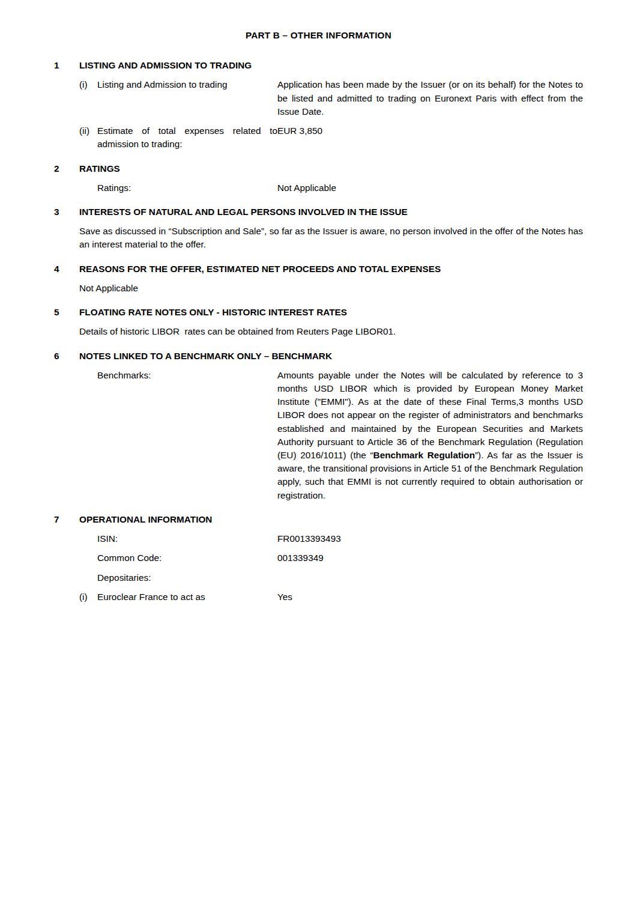PART B – OTHER INFORMATION
1
LISTING AND ADMISSION TO TRADING
(i) Listing and Admission to trading
Application has been made by the Issuer (or on its behalf) for the Notes to be listed and admitted to trading on Euronext Paris with effect from the Issue Date.
(ii) Estimate of total expenses related to admission to trading:
EUR 3,850
2
RATINGS
Ratings:
Not Applicable
3
INTERESTS OF NATURAL AND LEGAL PERSONS INVOLVED IN THE ISSUE
Save as discussed in “Subscription and Sale”, so far as the Issuer is aware, no person involved in the offer of the Notes has an interest material to the offer.
4
REASONS FOR THE OFFER, ESTIMATED NET PROCEEDS AND TOTAL EXPENSES
Not Applicable
5
FLOATING RATE NOTES ONLY - HISTORIC INTEREST RATES
Details of historic LIBOR rates can be obtained from Reuters Page LIBOR01.
6
NOTES LINKED TO A BENCHMARK ONLY – BENCHMARK
Benchmarks:
Amounts payable under the Notes will be calculated by reference to 3 months USD LIBOR which is provided by European Money Market Institute ("EMMI"). As at the date of these Final Terms,3 months USD LIBOR does not appear on the register of administrators and benchmarks established and maintained by the European Securities and Markets Authority pursuant to Article 36 of the Benchmark Regulation (Regulation (EU) 2016/1011) (the “Benchmark Regulation”). As far as the Issuer is aware, the transitional provisions in Article 51 of the Benchmark Regulation apply, such that EMMI is not currently required to obtain authorisation or registration.
7
OPERATIONAL INFORMATION
ISIN:
FR0013393493
Common Code:
001339349
Depositaries:
(i) Euroclear France to act as
Yes